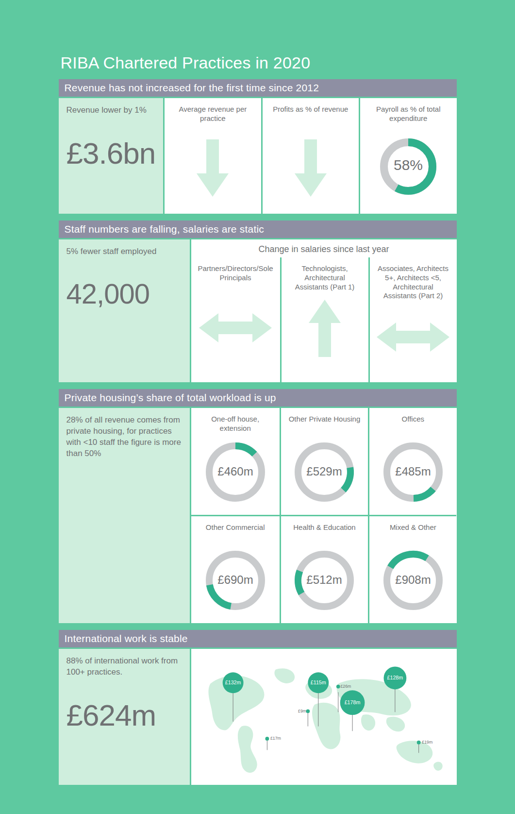RIBA Chartered Practices in 2020
Revenue has not increased for the first time since 2012
Revenue lower by 1%
£3.6bn
Average revenue per practice
Profits as % of revenue
Payroll as % of total expenditure
58%
Staff numbers are falling, salaries are static
5% fewer staff employed
42,000
Change in salaries since last year
Partners/Directors/Sole Principals
Technologists, Architectural Assistants (Part 1)
Associates, Architects 5+, Architects <5, Architectural Assistants (Part 2)
Private housing’s share of total workload is up
28% of all revenue comes from private housing, for practices with <10 staff the figure is more than 50%
One-off house, extension
£460m
Other Private Housing
£529m
Offices
£485m
Other Commercial
£690m
Health & Education
£512m
Mixed & Other
£908m
International work is stable
88% of international work from 100+ practices.
£624m
£132m £115m £178m £128m £26m £9m £17m £19m